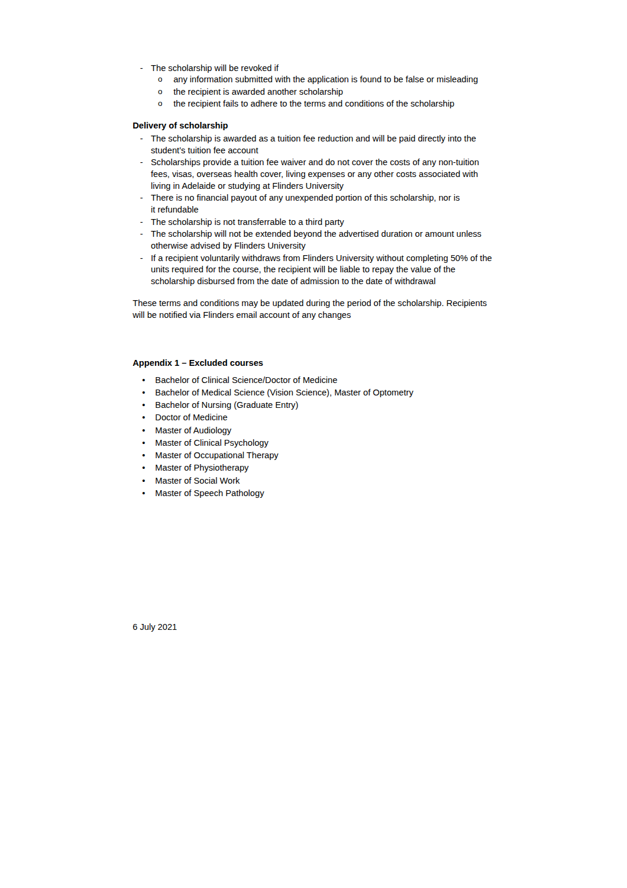The scholarship will be revoked if
any information submitted with the application is found to be false or misleading
the recipient is awarded another scholarship
the recipient fails to adhere to the terms and conditions of the scholarship
Delivery of scholarship
The scholarship is awarded as a tuition fee reduction and will be paid directly into the student’s tuition fee account
Scholarships provide a tuition fee waiver and do not cover the costs of any non-tuition fees, visas, overseas health cover, living expenses or any other costs associated with living in Adelaide or studying at Flinders University
There is no financial payout of any unexpended portion of this scholarship, nor is it refundable
The scholarship is not transferrable to a third party
The scholarship will not be extended beyond the advertised duration or amount unless otherwise advised by Flinders University
If a recipient voluntarily withdraws from Flinders University without completing 50% of the units required for the course, the recipient will be liable to repay the value of the scholarship disbursed from the date of admission to the date of withdrawal
These terms and conditions may be updated during the period of the scholarship. Recipients will be notified via Flinders email account of any changes
Appendix 1 – Excluded courses
Bachelor of Clinical Science/Doctor of Medicine
Bachelor of Medical Science (Vision Science), Master of Optometry
Bachelor of Nursing (Graduate Entry)
Doctor of Medicine
Master of Audiology
Master of Clinical Psychology
Master of Occupational Therapy
Master of Physiotherapy
Master of Social Work
Master of Speech Pathology
6 July 2021